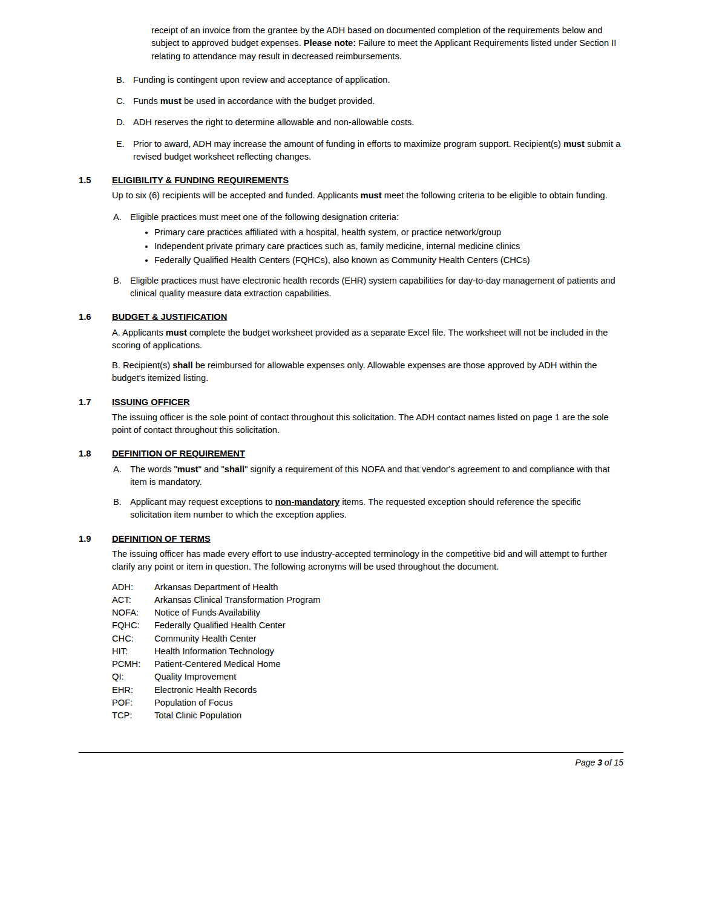receipt of an invoice from the grantee by the ADH based on documented completion of the requirements below and subject to approved budget expenses. Please note: Failure to meet the Applicant Requirements listed under Section II relating to attendance may result in decreased reimbursements.
B. Funding is contingent upon review and acceptance of application.
C. Funds must be used in accordance with the budget provided.
D. ADH reserves the right to determine allowable and non-allowable costs.
E. Prior to award, ADH may increase the amount of funding in efforts to maximize program support. Recipient(s) must submit a revised budget worksheet reflecting changes.
1.5 ELIGIBILITY & FUNDING REQUIREMENTS
Up to six (6) recipients will be accepted and funded. Applicants must meet the following criteria to be eligible to obtain funding.
A. Eligible practices must meet one of the following designation criteria:
Primary care practices affiliated with a hospital, health system, or practice network/group
Independent private primary care practices such as, family medicine, internal medicine clinics
Federally Qualified Health Centers (FQHCs), also known as Community Health Centers (CHCs)
B. Eligible practices must have electronic health records (EHR) system capabilities for day-to-day management of patients and clinical quality measure data extraction capabilities.
1.6 BUDGET & JUSTIFICATION
A. Applicants must complete the budget worksheet provided as a separate Excel file. The worksheet will not be included in the scoring of applications.
B. Recipient(s) shall be reimbursed for allowable expenses only. Allowable expenses are those approved by ADH within the budget's itemized listing.
1.7 ISSUING OFFICER
The issuing officer is the sole point of contact throughout this solicitation. The ADH contact names listed on page 1 are the sole point of contact throughout this solicitation.
1.8 DEFINITION OF REQUIREMENT
A. The words "must" and "shall" signify a requirement of this NOFA and that vendor's agreement to and compliance with that item is mandatory.
B. Applicant may request exceptions to non-mandatory items. The requested exception should reference the specific solicitation item number to which the exception applies.
1.9 DEFINITION OF TERMS
The issuing officer has made every effort to use industry-accepted terminology in the competitive bid and will attempt to further clarify any point or item in question. The following acronyms will be used throughout the document.
ADH: Arkansas Department of Health
ACT: Arkansas Clinical Transformation Program
NOFA: Notice of Funds Availability
FQHC: Federally Qualified Health Center
CHC: Community Health Center
HIT: Health Information Technology
PCMH: Patient-Centered Medical Home
QI: Quality Improvement
EHR: Electronic Health Records
POF: Population of Focus
TCP: Total Clinic Population
Page 3 of 15